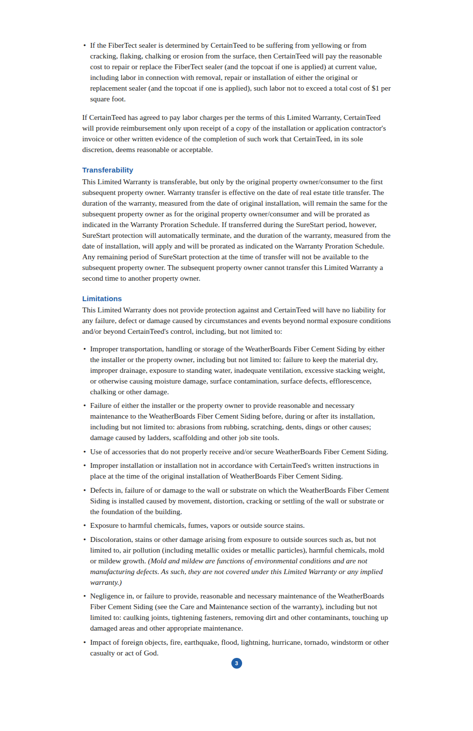If the FiberTect sealer is determined by CertainTeed to be suffering from yellowing or from cracking, flaking, chalking or erosion from the surface, then CertainTeed will pay the reasonable cost to repair or replace the FiberTect sealer (and the topcoat if one is applied) at current value, including labor in connection with removal, repair or installation of either the original or replacement sealer (and the topcoat if one is applied), such labor not to exceed a total cost of $1 per square foot.
If CertainTeed has agreed to pay labor charges per the terms of this Limited Warranty, CertainTeed will provide reimbursement only upon receipt of a copy of the installation or application contractor's invoice or other written evidence of the completion of such work that CertainTeed, in its sole discretion, deems reasonable or acceptable.
Transferability
This Limited Warranty is transferable, but only by the original property owner/consumer to the first subsequent property owner. Warranty transfer is effective on the date of real estate title transfer. The duration of the warranty, measured from the date of original installation, will remain the same for the subsequent property owner as for the original property owner/consumer and will be prorated as indicated in the Warranty Proration Schedule. If transferred during the SureStart period, however, SureStart protection will automatically terminate, and the duration of the warranty, measured from the date of installation, will apply and will be prorated as indicated on the Warranty Proration Schedule. Any remaining period of SureStart protection at the time of transfer will not be available to the subsequent property owner. The subsequent property owner cannot transfer this Limited Warranty a second time to another property owner.
Limitations
This Limited Warranty does not provide protection against and CertainTeed will have no liability for any failure, defect or damage caused by circumstances and events beyond normal exposure conditions and/or beyond CertainTeed's control, including, but not limited to:
Improper transportation, handling or storage of the WeatherBoards Fiber Cement Siding by either the installer or the property owner, including but not limited to: failure to keep the material dry, improper drainage, exposure to standing water, inadequate ventilation, excessive stacking weight, or otherwise causing moisture damage, surface contamination, surface defects, efflorescence, chalking or other damage.
Failure of either the installer or the property owner to provide reasonable and necessary maintenance to the WeatherBoards Fiber Cement Siding before, during or after its installation, including but not limited to: abrasions from rubbing, scratching, dents, dings or other causes; damage caused by ladders, scaffolding and other job site tools.
Use of accessories that do not properly receive and/or secure WeatherBoards Fiber Cement Siding.
Improper installation or installation not in accordance with CertainTeed's written instructions in place at the time of the original installation of WeatherBoards Fiber Cement Siding.
Defects in, failure of or damage to the wall or substrate on which the WeatherBoards Fiber Cement Siding is installed caused by movement, distortion, cracking or settling of the wall or substrate or the foundation of the building.
Exposure to harmful chemicals, fumes, vapors or outside source stains.
Discoloration, stains or other damage arising from exposure to outside sources such as, but not limited to, air pollution (including metallic oxides or metallic particles), harmful chemicals, mold or mildew growth. (Mold and mildew are functions of environmental conditions and are not manufacturing defects. As such, they are not covered under this Limited Warranty or any implied warranty.)
Negligence in, or failure to provide, reasonable and necessary maintenance of the WeatherBoards Fiber Cement Siding (see the Care and Maintenance section of the warranty), including but not limited to: caulking joints, tightening fasteners, removing dirt and other contaminants, touching up damaged areas and other appropriate maintenance.
Impact of foreign objects, fire, earthquake, flood, lightning, hurricane, tornado, windstorm or other casualty or act of God.
3